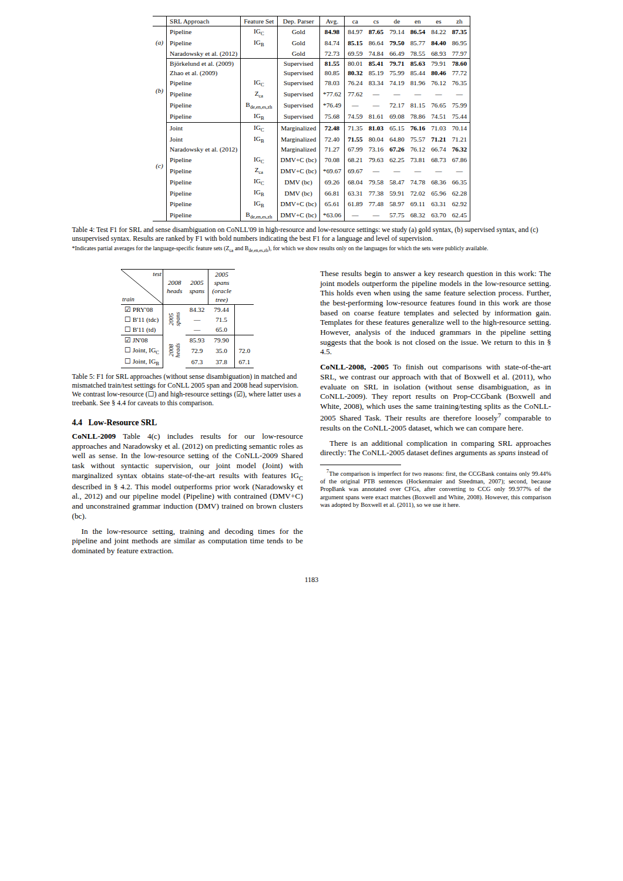| | SRL Approach | Feature Set | Dep. Parser | Avg. | ca | cs | de | en | es | zh |
| --- | --- | --- | --- | --- | --- | --- | --- | --- | --- | --- |
| (a) | Pipeline | IG C | Gold | 84.98 | 84.97 | 87.65 | 79.14 | 86.54 | 84.22 | 87.35 |
| Pipeline | IG B | Gold | 84.74 | 85.15 | 86.64 | 79.50 | 85.77 | 84.40 | 86.95 |
| Naradowsky et al. (2012) | | Gold | 72.73 | 69.59 | 74.84 | 66.49 | 78.55 | 68.93 | 77.97 |
| (b) | Björkelund et al. (2009) | | Supervised | 81.55 | 80.01 | 85.41 | 79.71 | 85.63 | 79.91 | 78.60 |
| Zhao et al. (2009) | | Supervised | 80.85 | 80.32 | 85.19 | 75.99 | 85.44 | 80.46 | 77.72 |
| Pipeline | IG C | Supervised | 78.03 | 76.24 | 83.34 | 74.19 | 81.96 | 76.12 | 76.35 |
| Pipeline | Z ca | Supervised | *77.62 | 77.62 | — | — | — | — | — |
| Pipeline | B de,en,es,zh | Supervised | *76.49 | — | — | 72.17 | 81.15 | 76.65 | 75.99 |
| Pipeline | IG B | Supervised | 75.68 | 74.59 | 81.61 | 69.08 | 78.86 | 74.51 | 75.44 |
| (c) | Joint | IG C | Marginalized | 72.48 | 71.35 | 81.03 | 65.15 | 76.16 | 71.03 | 70.14 |
| Joint | IG B | Marginalized | 72.40 | 71.55 | 80.04 | 64.80 | 75.57 | 71.21 | 71.21 |
| Naradowsky et al. (2012) | | Marginalized | 71.27 | 67.99 | 73.16 | 67.26 | 76.12 | 66.74 | 76.32 |
| Pipeline | IG C | DMV+C (bc) | 70.08 | 68.21 | 79.63 | 62.25 | 73.81 | 68.73 | 67.86 |
| Pipeline | Z ca | DMV+C (bc) | *69.67 | 69.67 | — | — | — | — | — |
| Pipeline | IG C | DMV (bc) | 69.26 | 68.04 | 79.58 | 58.47 | 74.78 | 68.36 | 66.35 |
| Pipeline | IG B | DMV (bc) | 66.81 | 63.31 | 77.38 | 59.91 | 72.02 | 65.96 | 62.28 |
| Pipeline | IG B | DMV+C (bc) | 65.61 | 61.89 | 77.48 | 58.97 | 69.11 | 63.31 | 62.92 |
| | Pipeline | B de,en,es,zh | DMV+C (bc) | *63.06 | — | — | 57.75 | 68.32 | 63.70 | 62.45 |
Table 4: Test F1 for SRL and sense disambiguation on CoNLL'09 in high-resource and low-resource settings: we study (a) gold syntax, (b) supervised syntax, and (c) unsupervised syntax. Results are ranked by F1 with bold numbers indicating the best F1 for a language and level of supervision.
*Indicates partial averages for the language-specific feature sets (Zca and Bde,en,es,zh), for which we show results only on the languages for which the sets were publicly available.
| test train | 2008 heads | 2005 spans | 2005 spans (oracle tree) |
| ☑ PRY'08 | 2005 spans | 84.32 | 79.44 | |
| ☐ B'11 (tdc) | — | 71.5 | |
| ☐ B'11 (td) | — | 65.0 | |
| ☑ JN'08 | 2008 heads | 85.93 | 79.90 | |
| ☐ Joint, IG C | 72.9 | 35.0 | 72.0 |
| ☐ Joint, IG B | 67.3 | 37.8 | 67.1 |
Table 5: F1 for SRL approaches (without sense disambiguation) in matched and mismatched train/test settings for CoNLL 2005 span and 2008 head supervision. We contrast low-resource (☐) and high-resource settings (☑), where latter uses a treebank. See § 4.4 for caveats to this comparison.
4.4 Low-Resource SRL
CoNLL-2009 Table 4(c) includes results for our low-resource approaches and Naradowsky et al. (2012) on predicting semantic roles as well as sense. In the low-resource setting of the CoNLL-2009 Shared task without syntactic supervision, our joint model (Joint) with marginalized syntax obtains state-of-the-art results with features IGC described in § 4.2. This model outperforms prior work (Naradowsky et al., 2012) and our pipeline model (Pipeline) with contrained (DMV+C) and unconstrained grammar induction (DMV) trained on brown clusters (bc).
In the low-resource setting, training and decoding times for the pipeline and joint methods are similar as computation time tends to be dominated by feature extraction.
These results begin to answer a key research question in this work: The joint models outperform the pipeline models in the low-resource setting. This holds even when using the same feature selection process. Further, the best-performing low-resource features found in this work are those based on coarse feature templates and selected by information gain. Templates for these features generalize well to the high-resource setting. However, analysis of the induced grammars in the pipeline setting suggests that the book is not closed on the issue. We return to this in § 4.5.
CoNLL-2008, -2005 To finish out comparisons with state-of-the-art SRL, we contrast our approach with that of Boxwell et al. (2011), who evaluate on SRL in isolation (without sense disambiguation, as in CoNLL-2009). They report results on Prop-CCGbank (Boxwell and White, 2008), which uses the same training/testing splits as the CoNLL-2005 Shared Task. Their results are therefore loosely7 comparable to results on the CoNLL-2005 dataset, which we can compare here.
There is an additional complication in comparing SRL approaches directly: The CoNLL-2005 dataset defines arguments as spans instead of
7The comparison is imperfect for two reasons: first, the CCGBank contains only 99.44% of the original PTB sentences (Hockenmaier and Steedman, 2007); second, because PropBank was annotated over CFGs, after converting to CCG only 99.977% of the argument spans were exact matches (Boxwell and White, 2008). However, this comparison was adopted by Boxwell et al. (2011), so we use it here.
1183